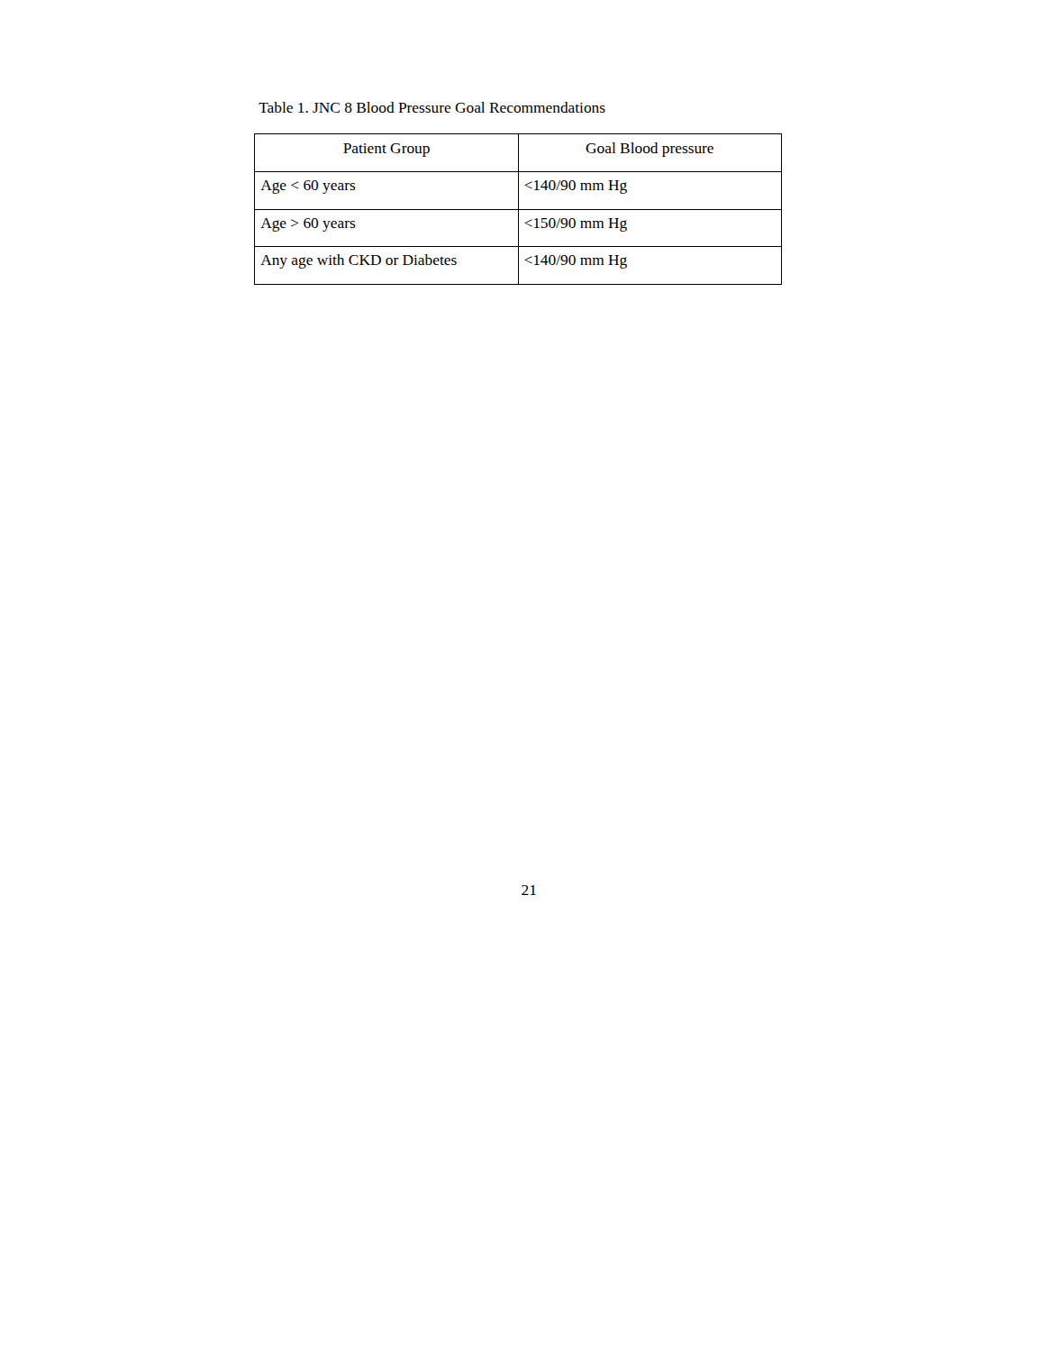Table 1. JNC 8 Blood Pressure Goal Recommendations
| Patient Group | Goal Blood pressure |
| --- | --- |
| Age < 60 years | <140/90 mm Hg |
| Age > 60 years | <150/90 mm Hg |
| Any age with CKD or Diabetes | <140/90 mm Hg |
21